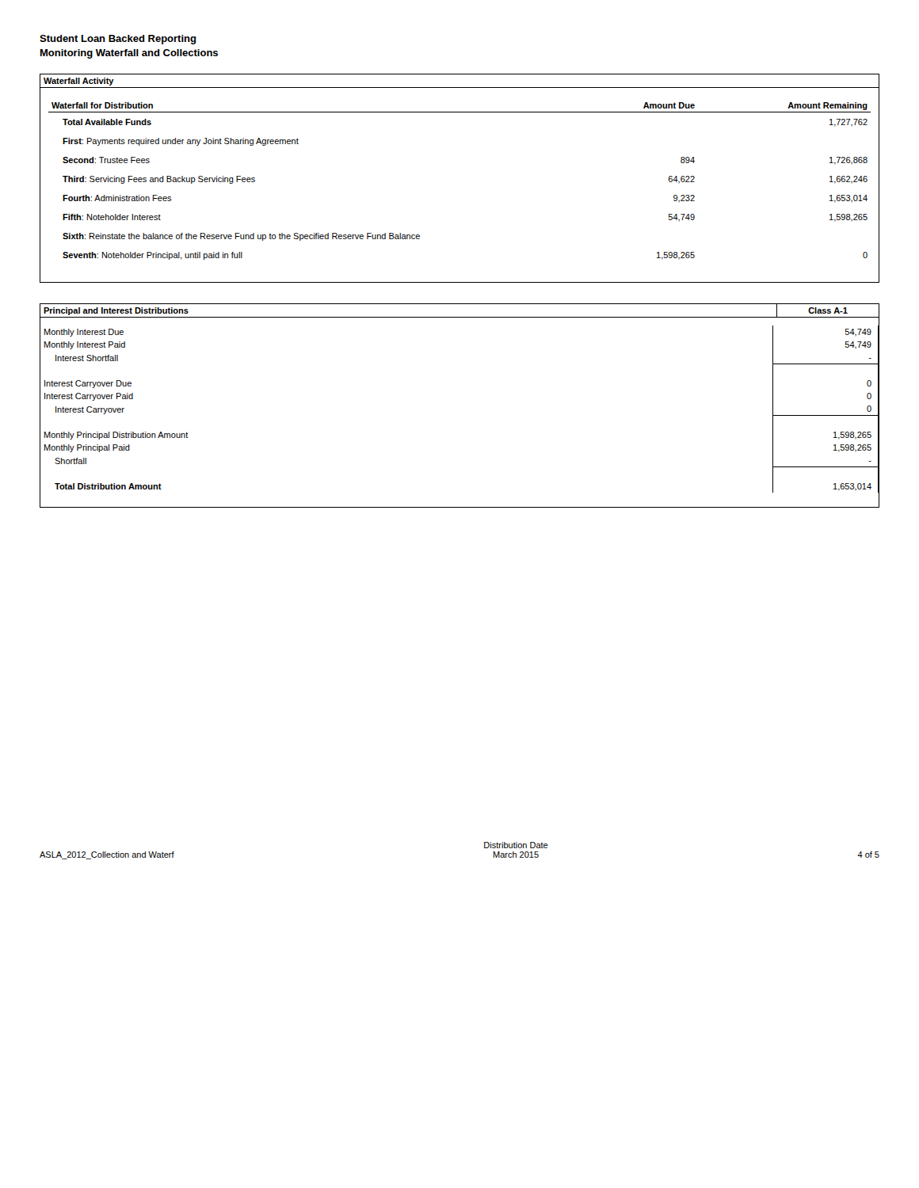Student Loan Backed Reporting
Monitoring Waterfall and Collections
Waterfall Activity
| Waterfall for Distribution | Amount Due | Amount Remaining |
| --- | --- | --- |
| Total Available Funds | | 1,727,762 |
| First : Payments required under any Joint Sharing Agreement | | |
| Second : Trustee Fees | 894 | 1,726,868 |
| Third : Servicing Fees and Backup Servicing Fees | 64,622 | 1,662,246 |
| Fourth : Administration Fees | 9,232 | 1,653,014 |
| Fifth : Noteholder Interest | 54,749 | 1,598,265 |
| Sixth : Reinstate the balance of the Reserve Fund up to the Specified Reserve Fund Balance | | |
| Seventh : Noteholder Principal, until paid in full | 1,598,265 | 0 |
Principal and Interest Distributions
Class A-1
| Monthly Interest Due | 54,749 |
| Monthly Interest Paid | 54,749 |
| Interest Shortfall | - |
| Interest Carryover Due | 0 |
| Interest Carryover Paid | 0 |
| Interest Carryover | 0 |
| Monthly Principal Distribution Amount | 1,598,265 |
| Monthly Principal Paid | 1,598,265 |
| Shortfall | - |
| Total Distribution Amount | 1,653,014 |
ASLA_2012_Collection and Waterf
Distribution Date
March 2015
4 of 5